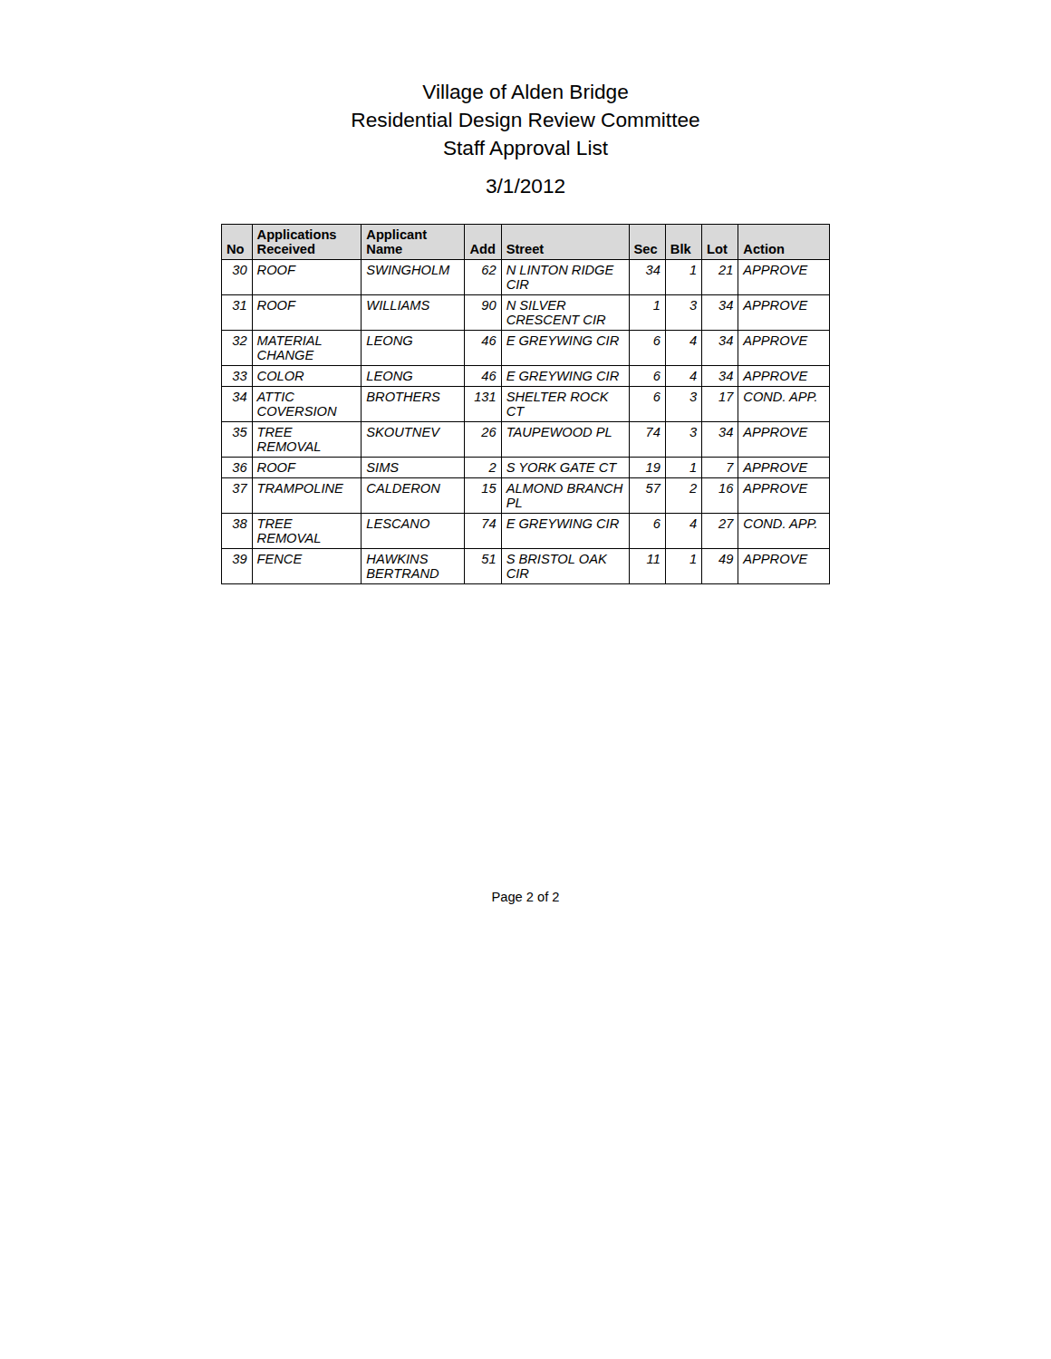Village of Alden Bridge
Residential Design Review Committee
Staff Approval List
3/1/2012
| No | Applications Received | Applicant Name | Add | Street | Sec | Blk | Lot | Action |
| --- | --- | --- | --- | --- | --- | --- | --- | --- |
| 30 | ROOF | SWINGHOLM | 62 | N LINTON RIDGE CIR | 34 | 1 | 21 | APPROVE |
| 31 | ROOF | WILLIAMS | 90 | N SILVER CRESCENT CIR | 1 | 3 | 34 | APPROVE |
| 32 | MATERIAL CHANGE | LEONG | 46 | E GREYWING CIR | 6 | 4 | 34 | APPROVE |
| 33 | COLOR | LEONG | 46 | E GREYWING CIR | 6 | 4 | 34 | APPROVE |
| 34 | ATTIC COVERSION | BROTHERS | 131 | SHELTER ROCK CT | 6 | 3 | 17 | COND. APP. |
| 35 | TREE REMOVAL | SKOUTNEV | 26 | TAUPEWOOD PL | 74 | 3 | 34 | APPROVE |
| 36 | ROOF | SIMS | 2 | S YORK GATE CT | 19 | 1 | 7 | APPROVE |
| 37 | TRAMPOLINE | CALDERON | 15 | ALMOND BRANCH PL | 57 | 2 | 16 | APPROVE |
| 38 | TREE REMOVAL | LESCANO | 74 | E GREYWING CIR | 6 | 4 | 27 | COND. APP. |
| 39 | FENCE | HAWKINS BERTRAND | 51 | S BRISTOL OAK CIR | 11 | 1 | 49 | APPROVE |
Page 2 of 2